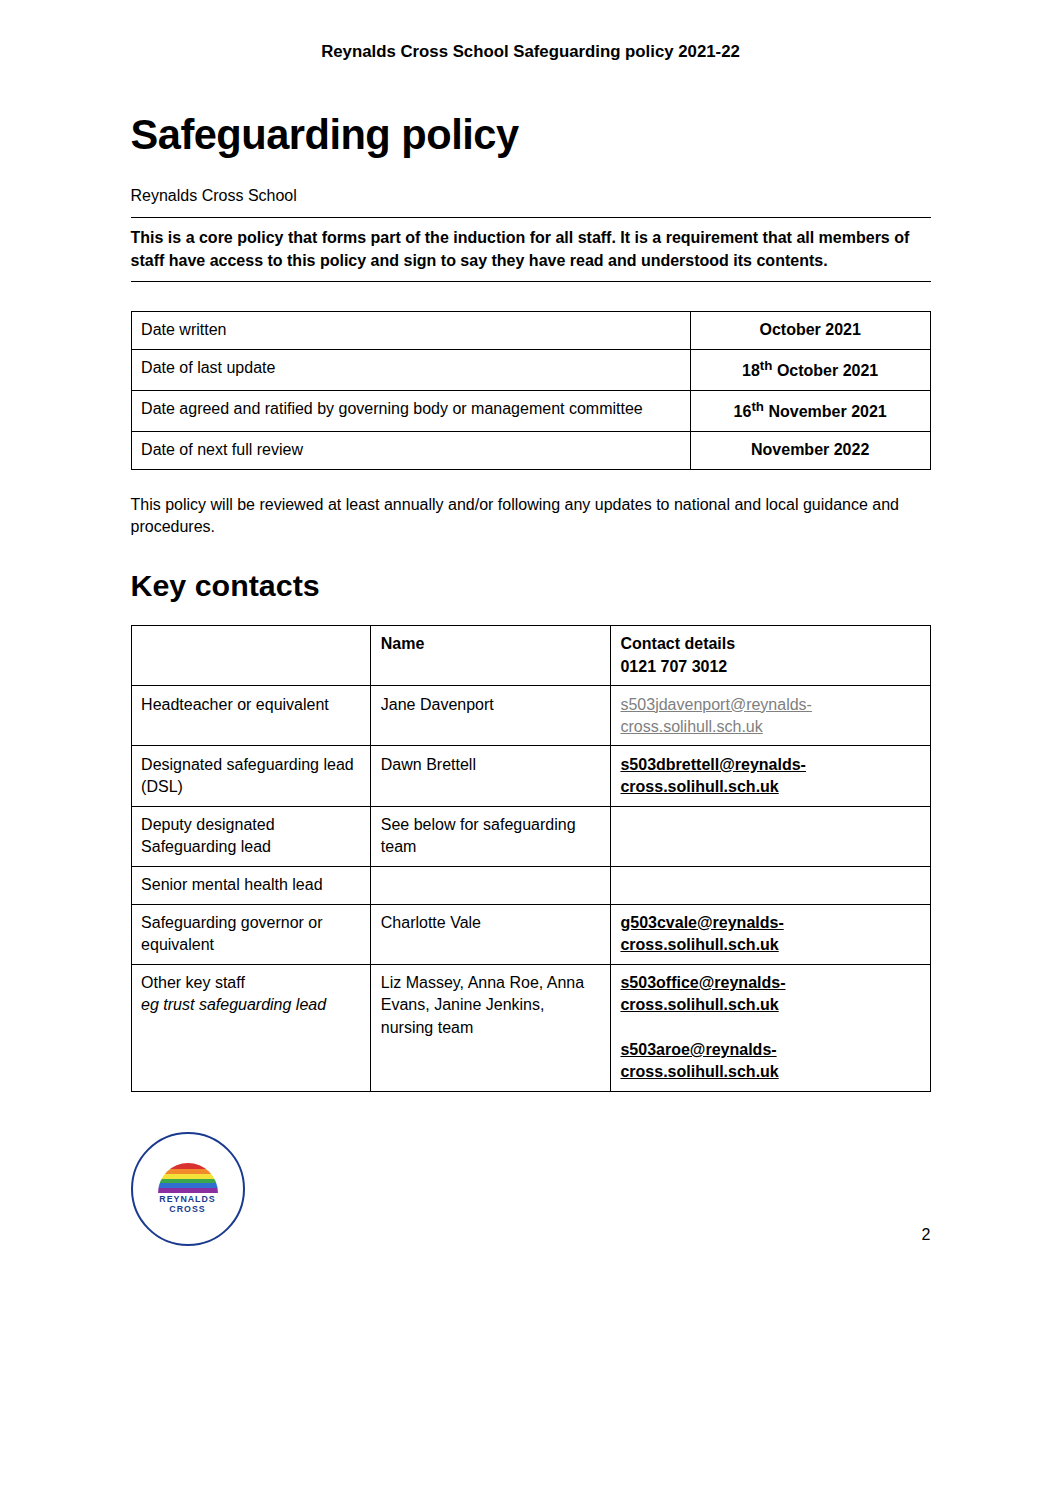Reynalds Cross School Safeguarding policy 2021-22
Safeguarding policy
Reynalds Cross School
This is a core policy that forms part of the induction for all staff. It is a requirement that all members of staff have access to this policy and sign to say they have read and understood its contents.
| Date written | October 2021 |
| Date of last update | 18 th October 2021 |
| Date agreed and ratified by governing body or management committee | 16 th November 2021 |
| Date of next full review | November 2022 |
This policy will be reviewed at least annually and/or following any updates to national and local guidance and procedures.
Key contacts
| | Name | Contact details 0121 707 3012 |
| --- | --- | --- |
| Headteacher or equivalent | Jane Davenport | s503jdavenport@reynalds-cross.solihull.sch.uk |
| Designated safeguarding lead (DSL) | Dawn Brettell | s503dbrettell@reynalds-cross.solihull.sch.uk |
| Deputy designated Safeguarding lead | See below for safeguarding team | |
| Senior mental health lead | | |
| Safeguarding governor or equivalent | Charlotte Vale | g503cvale@reynalds-cross.solihull.sch.uk |
| Other key staff eg trust safeguarding lead | Liz Massey, Anna Roe, Anna Evans, Janine Jenkins, nursing team | s503office@reynalds-cross.solihull.sch.uk s503aroe@reynalds-cross.solihull.sch.uk |
REYNALDS
CROSS
2